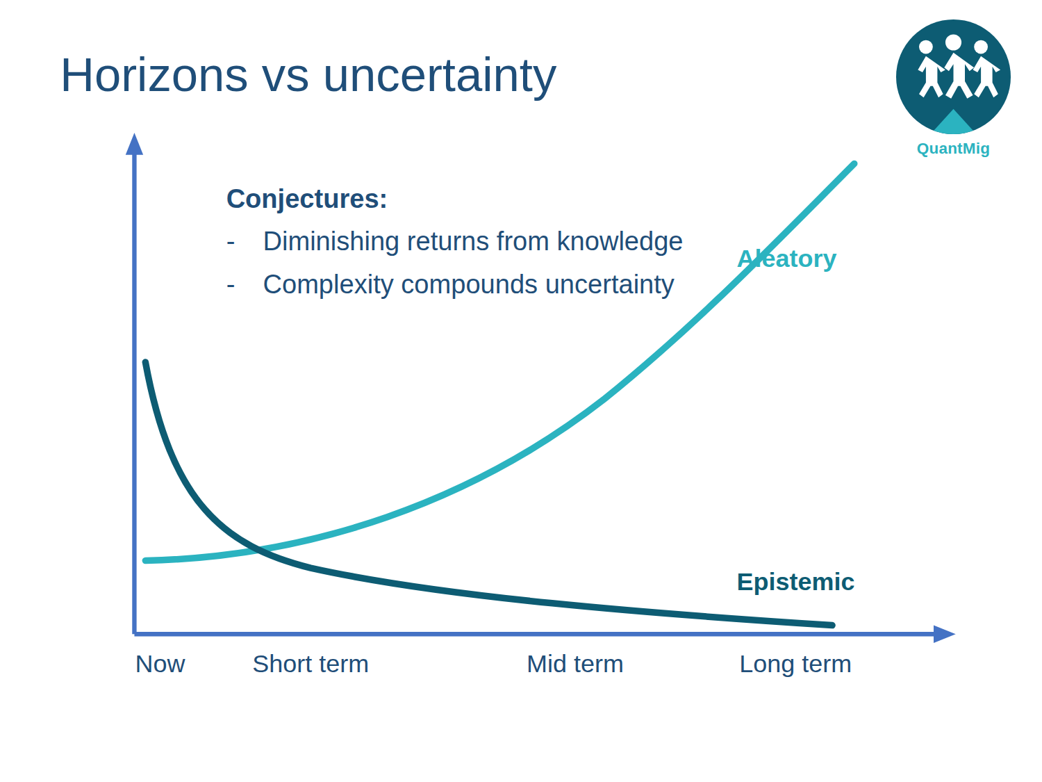QuantMig
Horizons vs uncertainty
Aleatory Epistemic Conjectures: - Diminishing returns from knowledge - Complexity compounds uncertainty Now Short term Mid term Long term